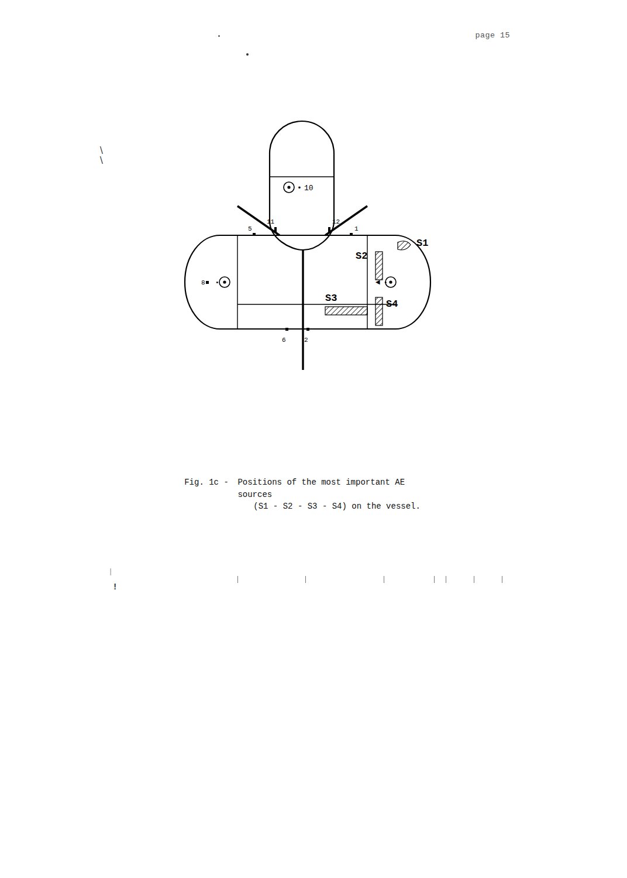page 15
\\
• 10 11 12 5 1 6 2 8 • ◄ • S1 S2 S3 S4
Fig. 1c -Positions of the most important AE sources(S1 - S2 - S3 - S4) on the vessel.
|
!